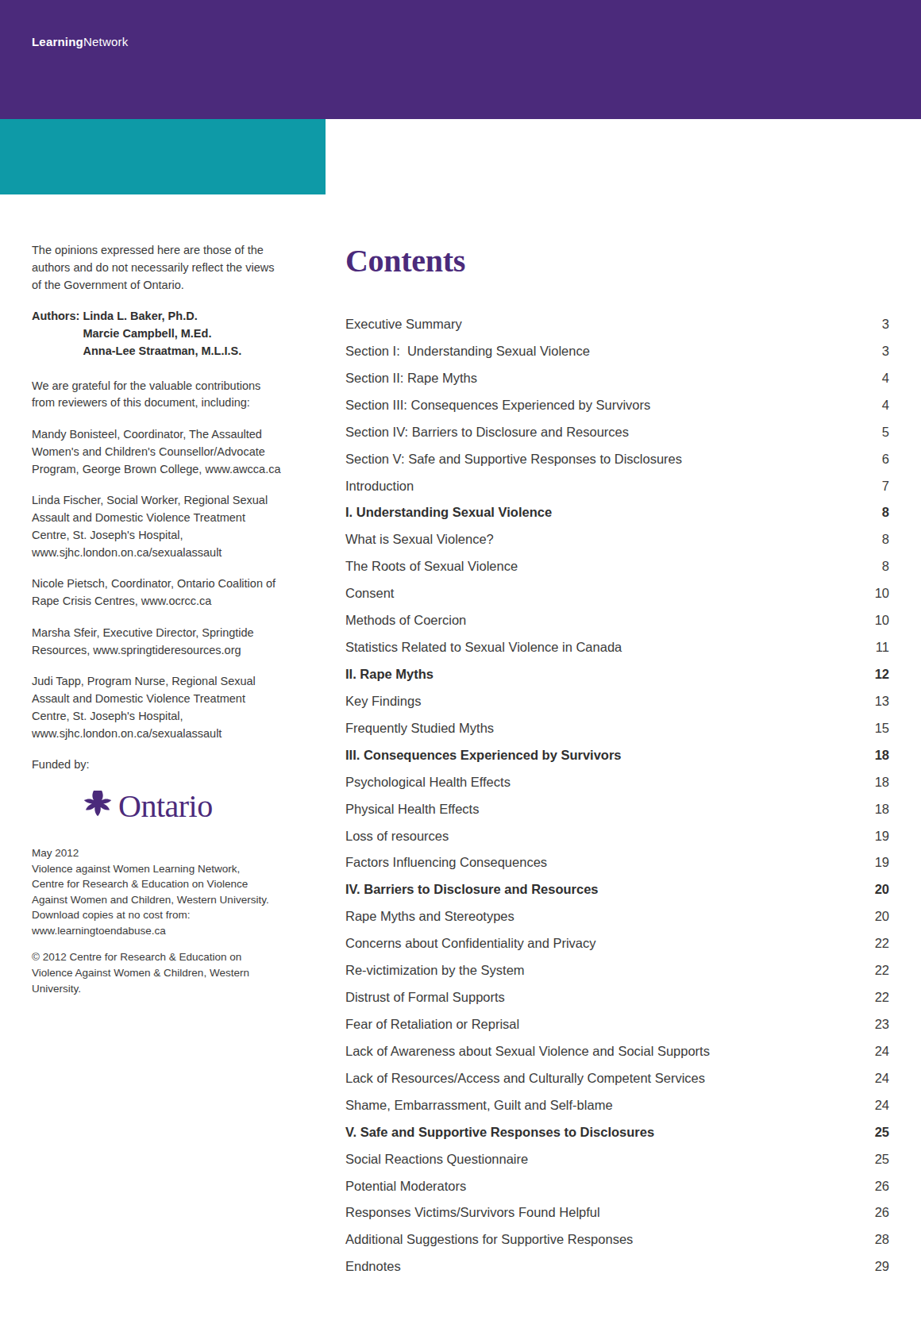Learning Network
The opinions expressed here are those of the authors and do not necessarily reflect the views of the Government of Ontario.
Authors:
Linda L. Baker, Ph.D.
Marcie Campbell, M.Ed.
Anna-Lee Straatman, M.L.I.S.
We are grateful for the valuable contributions from reviewers of this document, including:
Mandy Bonisteel, Coordinator, The Assaulted Women's and Children's Counsellor/Advocate Program, George Brown College, www.awcca.ca
Linda Fischer, Social Worker, Regional Sexual Assault and Domestic Violence Treatment Centre, St. Joseph's Hospital, www.sjhc.london.on.ca/sexualassault
Nicole Pietsch, Coordinator, Ontario Coalition of Rape Crisis Centres, www.ocrcc.ca
Marsha Sfeir, Executive Director, Springtide Resources, www.springtideresources.org
Judi Tapp, Program Nurse, Regional Sexual Assault and Domestic Violence Treatment Centre, St. Joseph's Hospital, www.sjhc.london.on.ca/sexualassault
Funded by:
Ontario
May 2012
Violence against Women Learning Network,
Centre for Research & Education on Violence Against Women and Children, Western University.
Download copies at no cost from:
www.learningtoendabuse.ca
© 2012 Centre for Research & Education on Violence Against Women & Children, Western University.
Contents
Executive Summary 3
Section I: Understanding Sexual Violence 3
Section II: Rape Myths 4
Section III: Consequences Experienced by Survivors 4
Section IV: Barriers to Disclosure and Resources 5
Section V: Safe and Supportive Responses to Disclosures 6
Introduction 7
I. Understanding Sexual Violence 8
What is Sexual Violence? 8
The Roots of Sexual Violence 8
Consent 10
Methods of Coercion 10
Statistics Related to Sexual Violence in Canada 11
II. Rape Myths 12
Key Findings 13
Frequently Studied Myths 15
III. Consequences Experienced by Survivors 18
Psychological Health Effects 18
Physical Health Effects 18
Loss of resources 19
Factors Influencing Consequences 19
IV. Barriers to Disclosure and Resources 20
Rape Myths and Stereotypes 20
Concerns about Confidentiality and Privacy 22
Re-victimization by the System 22
Distrust of Formal Supports 22
Fear of Retaliation or Reprisal 23
Lack of Awareness about Sexual Violence and Social Supports 24
Lack of Resources/Access and Culturally Competent Services 24
Shame, Embarrassment, Guilt and Self-blame 24
V. Safe and Supportive Responses to Disclosures 25
Social Reactions Questionnaire 25
Potential Moderators 26
Responses Victims/Survivors Found Helpful 26
Additional Suggestions for Supportive Responses 28
Endnotes 29